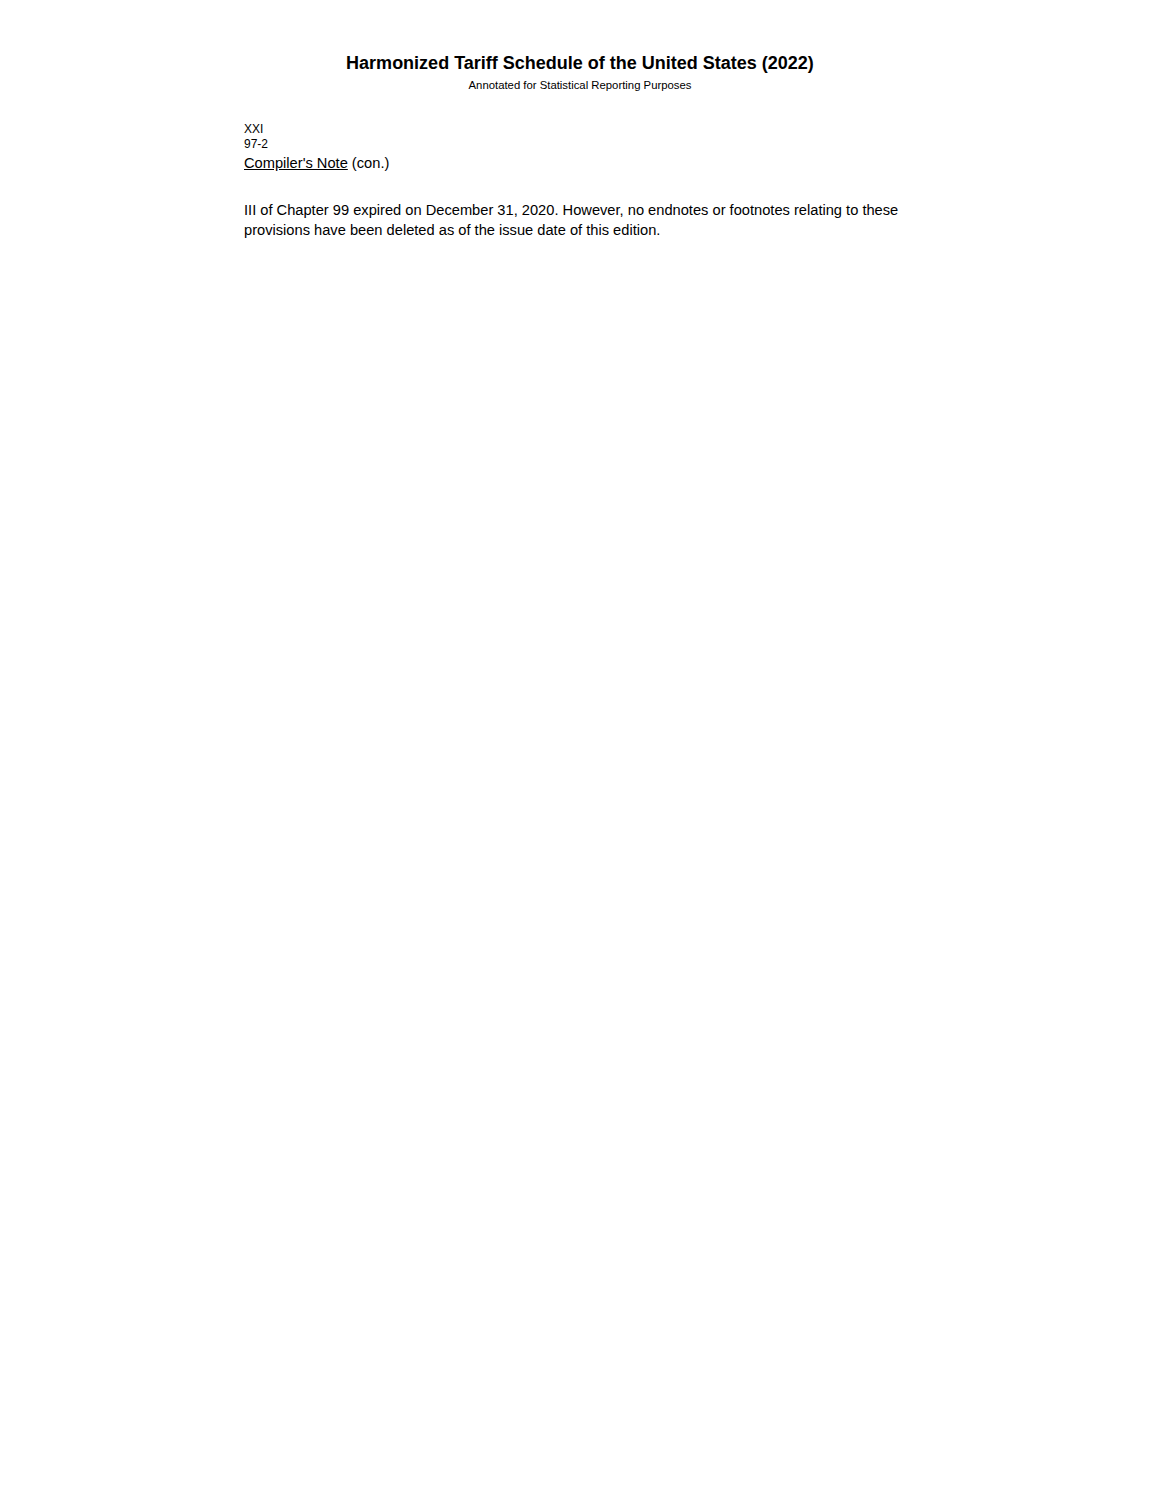Harmonized Tariff Schedule of the United States (2022)
Annotated for Statistical Reporting Purposes
XXI 97-2
Compiler's Note (con.)
III of Chapter 99 expired on December 31, 2020. However, no endnotes or footnotes relating to these provisions have been deleted as of the issue date of this edition.